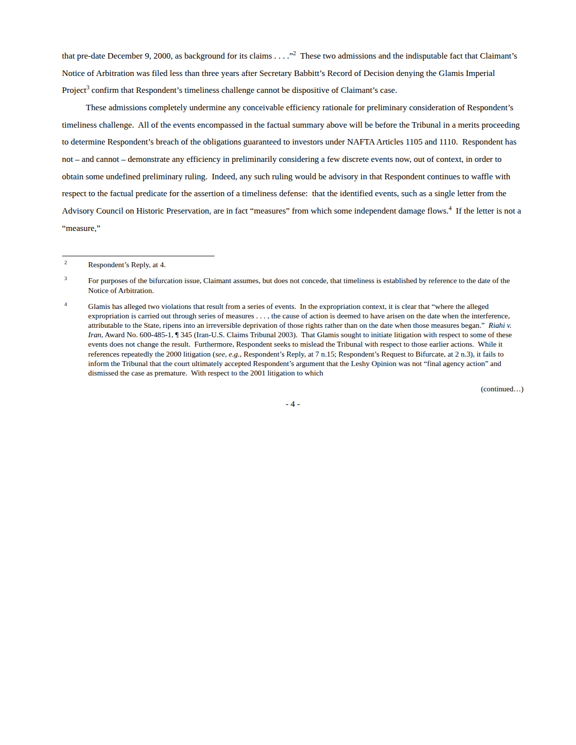that pre-date December 9, 2000, as background for its claims . . . .”2 These two admissions and the indisputable fact that Claimant’s Notice of Arbitration was filed less than three years after Secretary Babbitt’s Record of Decision denying the Glamis Imperial Project3 confirm that Respondent’s timeliness challenge cannot be dispositive of Claimant’s case.
These admissions completely undermine any conceivable efficiency rationale for preliminary consideration of Respondent’s timeliness challenge. All of the events encompassed in the factual summary above will be before the Tribunal in a merits proceeding to determine Respondent’s breach of the obligations guaranteed to investors under NAFTA Articles 1105 and 1110. Respondent has not – and cannot – demonstrate any efficiency in preliminarily considering a few discrete events now, out of context, in order to obtain some undefined preliminary ruling. Indeed, any such ruling would be advisory in that Respondent continues to waffle with respect to the factual predicate for the assertion of a timeliness defense: that the identified events, such as a single letter from the Advisory Council on Historic Preservation, are in fact “measures” from which some independent damage flows.4 If the letter is not a “measure,”
2
Respondent’s Reply, at 4.
3
For purposes of the bifurcation issue, Claimant assumes, but does not concede, that timeliness is established by reference to the date of the Notice of Arbitration.
4
Glamis has alleged two violations that result from a series of events. In the expropriation context, it is clear that “where the alleged expropriation is carried out through series of measures . . . , the cause of action is deemed to have arisen on the date when the interference, attributable to the State, ripens into an irreversible deprivation of those rights rather than on the date when those measures began.” Riahi v. Iran, Award No. 600-485-1, ¶ 345 (Iran-U.S. Claims Tribunal 2003). That Glamis sought to initiate litigation with respect to some of these events does not change the result. Furthermore, Respondent seeks to mislead the Tribunal with respect to those earlier actions. While it references repeatedly the 2000 litigation (see, e.g., Respondent’s Reply, at 7 n.15; Respondent’s Request to Bifurcate, at 2 n.3), it fails to inform the Tribunal that the court ultimately accepted Respondent’s argument that the Leshy Opinion was not “final agency action” and dismissed the case as premature. With respect to the 2001 litigation to which
(continued…)
- 4 -